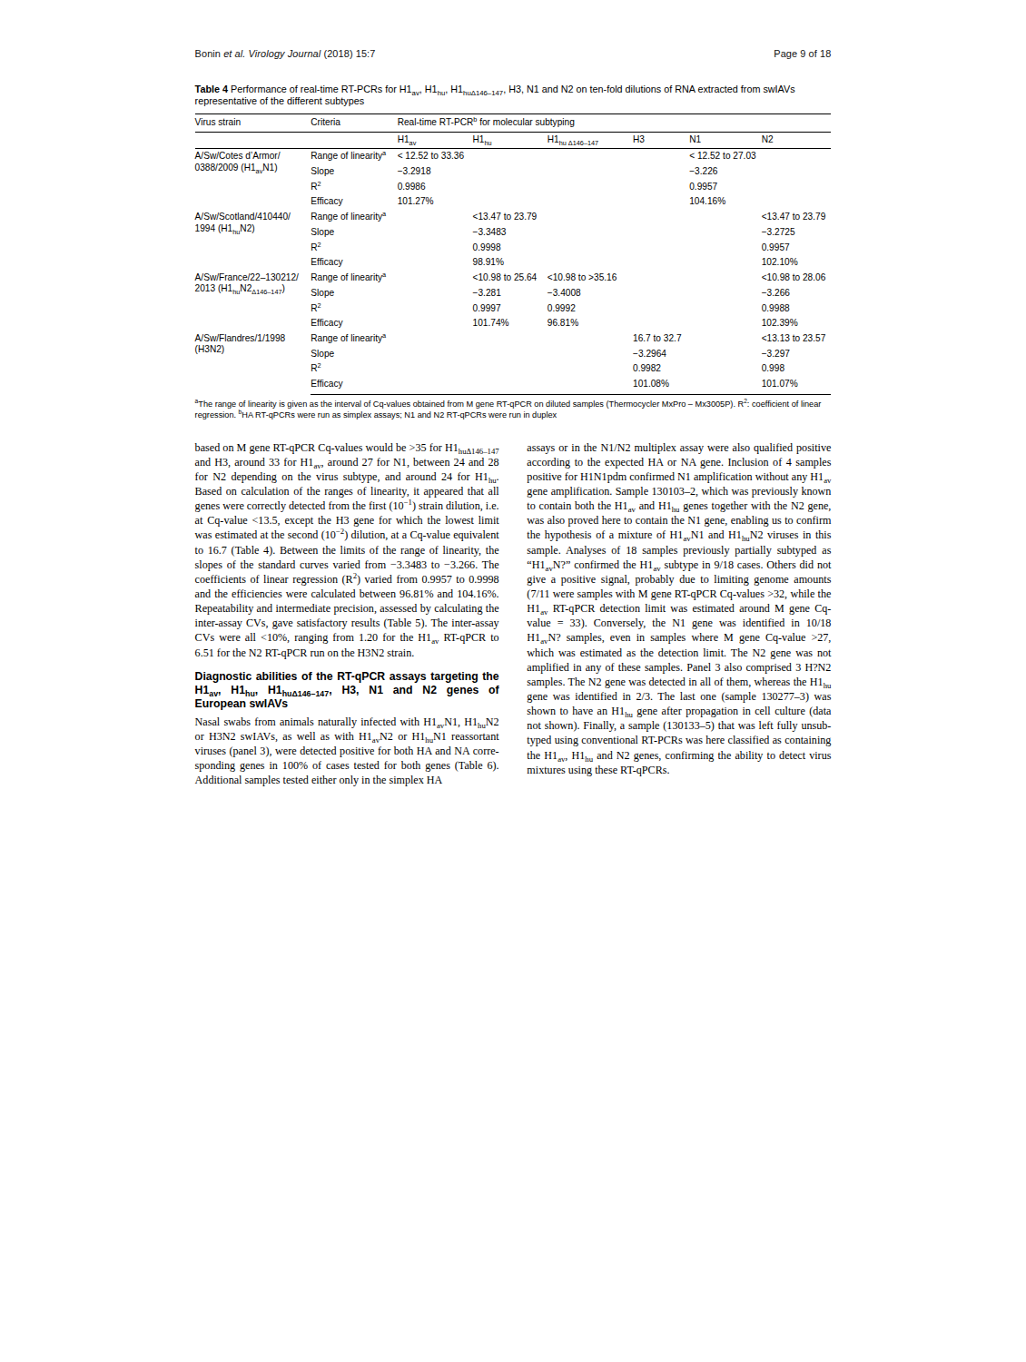Bonin et al. Virology Journal (2018) 15:7
Page 9 of 18
Table 4 Performance of real-time RT-PCRs for H1av, H1hu, H1huΔ146–147, H3, N1 and N2 on ten-fold dilutions of RNA extracted from swIAVs representative of the different subtypes
| Virus strain | Criteria | Real-time RT-PCR b for molecular subtyping |
| --- | --- | --- |
| | | H1 av | H1 hu | H1 hu Δ146–147 | H3 | N1 | N2 |
| A/Sw/Cotes d’Armor/ 0388/2009 (H1 av N1) | Range of linearity a | < 12.52 to 33.36 | | | | < 12.52 to 27.03 | |
| Slope | −3.2918 | | | | −3.226 | |
| R 2 | 0.9986 | | | | 0.9957 | |
| Efficacy | 101.27% | | | | 104.16% | |
| A/Sw/Scotland/410440/ 1994 (H1 hu N2) | Range of linearity a | | <13.47 to 23.79 | | | | <13.47 to 23.79 |
| Slope | | −3.3483 | | | | −3.2725 |
| R 2 | | 0.9998 | | | | 0.9957 |
| Efficacy | | 98.91% | | | | 102.10% |
| A/Sw/France/22–130212/ 2013 (H1 hu N2 Δ146–147 ) | Range of linearity a | | <10.98 to 25.64 | <10.98 to >35.16 | | | <10.98 to 28.06 |
| Slope | | −3.281 | −3.4008 | | | −3.266 |
| R 2 | | 0.9997 | 0.9992 | | | 0.9988 |
| Efficacy | | 101.74% | 96.81% | | | 102.39% |
| A/Sw/Flandres/1/1998 (H3N2) | Range of linearity a | | | | 16.7 to 32.7 | | <13.13 to 23.57 |
| Slope | | | | −3.2964 | | −3.297 |
| R 2 | | | | 0.9982 | | 0.998 |
| Efficacy | | | | 101.08% | | 101.07% |
aThe range of linearity is given as the interval of Cq-values obtained from M gene RT-qPCR on diluted samples (Thermocycler MxPro – Mx3005P). R2: coefficient of linear regression. bHA RT-qPCRs were run as simplex assays; N1 and N2 RT-qPCRs were run in duplex
based on M gene RT-qPCR Cq-values would be >35 for H1huΔ146–147 and H3, around 33 for H1av, around 27 for N1, between 24 and 28 for N2 depending on the virus subtype, and around 24 for H1hu. Based on calculation of the ranges of linearity, it appeared that all genes were correctly detected from the first (10−1) strain dilution, i.e. at Cq-value <13.5, except the H3 gene for which the lowest limit was estimated at the second (10−2) dilution, at a Cq-value equivalent to 16.7 (Table 4). Between the limits of the range of linearity, the slopes of the standard curves varied from −3.3483 to −3.266. The coefficients of linear regression (R2) varied from 0.9957 to 0.9998 and the efficiencies were calculated between 96.81% and 104.16%. Repeatability and intermediate precision, assessed by calculating the inter-assay CVs, gave satisfactory results (Table 5). The inter-assay CVs were all <10%, ranging from 1.20 for the H1av RT-qPCR to 6.51 for the N2 RT-qPCR run on the H3N2 strain.
Diagnostic abilities of the RT-qPCR assays targeting the H1av, H1hu, H1huΔ146–147, H3, N1 and N2 genes of European swIAVs
Nasal swabs from animals naturally infected with H1avN1, H1huN2 or H3N2 swIAVs, as well as with H1avN2 or H1huN1 reassortant viruses (panel 3), were detected positive for both HA and NA corresponding genes in 100% of cases tested for both genes (Table 6). Additional samples tested either only in the simplex HA
assays or in the N1/N2 multiplex assay were also qualified positive according to the expected HA or NA gene. Inclusion of 4 samples positive for H1N1pdm confirmed N1 amplification without any H1av gene amplification. Sample 130103–2, which was previously known to contain both the H1av and H1hu genes together with the N2 gene, was also proved here to contain the N1 gene, enabling us to confirm the hypothesis of a mixture of H1avN1 and H1huN2 viruses in this sample. Analyses of 18 samples previously partially subtyped as “H1avN?” confirmed the H1av subtype in 9/18 cases. Others did not give a positive signal, probably due to limiting genome amounts (7/11 were samples with M gene RT-qPCR Cq-values >32, while the H1av RT-qPCR detection limit was estimated around M gene Cq-value = 33). Conversely, the N1 gene was identified in 10/18 H1avN? samples, even in samples where M gene Cq-value >27, which was estimated as the detection limit. The N2 gene was not amplified in any of these samples. Panel 3 also comprised 3 H?N2 samples. The N2 gene was detected in all of them, whereas the H1hu gene was identified in 2/3. The last one (sample 130277–3) was shown to have an H1hu gene after propagation in cell culture (data not shown). Finally, a sample (130133–5) that was left fully unsubtyped using conventional RT-PCRs was here classified as containing the H1av, H1hu and N2 genes, confirming the ability to detect virus mixtures using these RT-qPCRs.